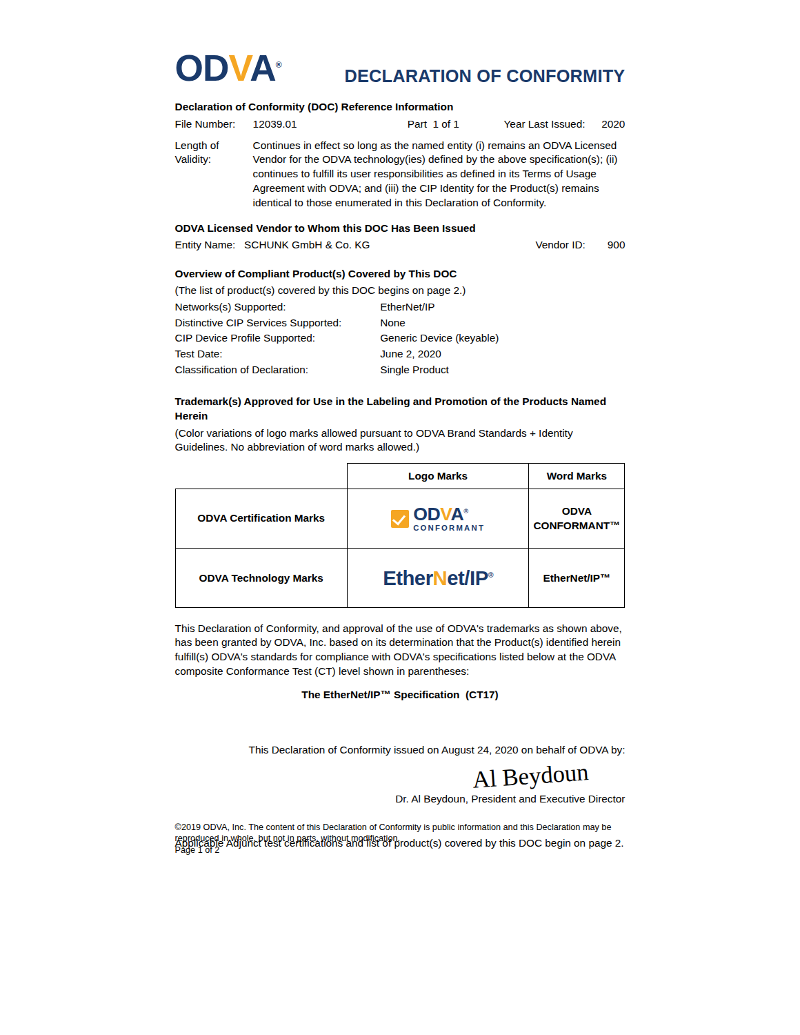ODVA®
DECLARATION OF CONFORMITY
Declaration of Conformity (DOC) Reference Information
| File Number: | 12039.01 | Part 1 of 1 | Year Last Issued: | 2020 |
| Length of Validity: | Continues in effect so long as the named entity (i) remains an ODVA Licensed Vendor for the ODVA technology(ies) defined by the above specification(s); (ii) continues to fulfill its user responsibilities as defined in its Terms of Usage Agreement with ODVA; and (iii) the CIP Identity for the Product(s) remains identical to those enumerated in this Declaration of Conformity. |
ODVA Licensed Vendor to Whom this DOC Has Been Issued
Entity Name: SCHUNK GmbH & Co. KG
Vendor ID:900
Overview of Compliant Product(s) Covered by This DOC
(The list of product(s) covered by this DOC begins on page 2.)
| Networks(s) Supported: | EtherNet/IP |
| Distinctive CIP Services Supported: | None |
| CIP Device Profile Supported: | Generic Device (keyable) |
| Test Date: | June 2, 2020 |
| Classification of Declaration: | Single Product |
Trademark(s) Approved for Use in the Labeling and Promotion of the Products Named Herein
(Color variations of logo marks allowed pursuant to ODVA Brand Standards + Identity Guidelines. No abbreviation of word marks allowed.)
| | Logo Marks | Word Marks |
| --- | --- | --- |
| ODVA Certification Marks | OD V A ® CONFORMANT | ODVA CONFORMANT™ |
| ODVA Technology Marks | Ether N et/IP ® | EtherNet/IP™ |
This Declaration of Conformity, and approval of the use of ODVA's trademarks as shown above, has been granted by ODVA, Inc. based on its determination that the Product(s) identified herein fulfill(s) ODVA's standards for compliance with ODVA's specifications listed below at the ODVA composite Conformance Test (CT) level shown in parentheses:
The EtherNet/IP™ Specification (CT17)
This Declaration of Conformity issued on August 24, 2020 on behalf of ODVA by:
Al Beydoun
Dr. Al Beydoun, President and Executive Director
Applicable Adjunct test certifications and list of product(s) covered by this DOC begin on page 2.
©2019 ODVA, Inc. The content of this Declaration of Conformity is public information and this Declaration may be reproduced in whole, but not in parts, without modification.
Page 1 of 2